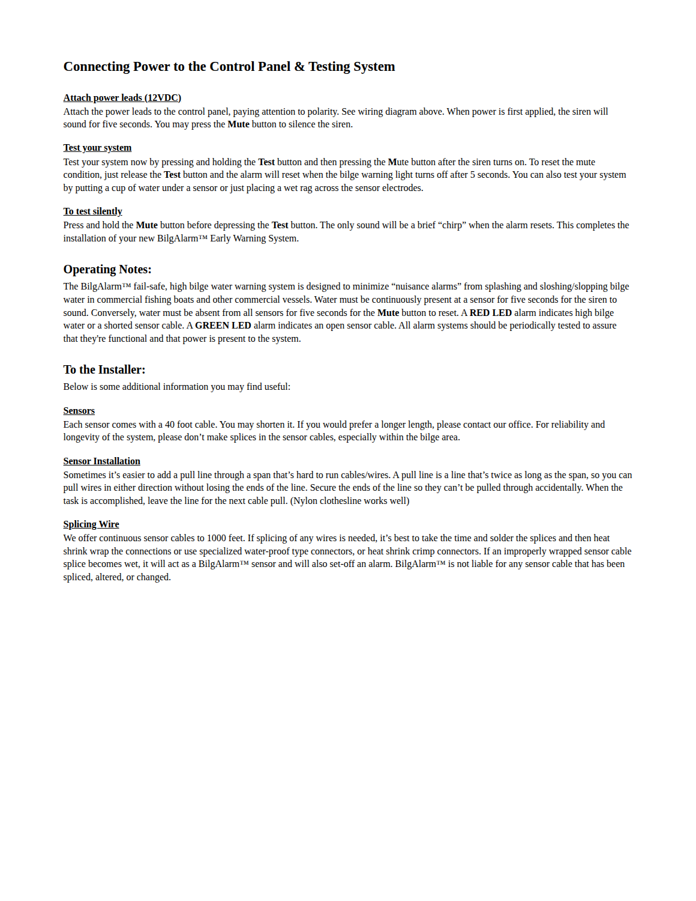Connecting Power to the Control Panel & Testing System
Attach power leads (12VDC)
Attach the power leads to the control panel, paying attention to polarity. See wiring diagram above. When power is first applied, the siren will sound for five seconds. You may press the Mute button to silence the siren.
Test your system
Test your system now by pressing and holding the Test button and then pressing the Mute button after the siren turns on. To reset the mute condition, just release the Test button and the alarm will reset when the bilge warning light turns off after 5 seconds. You can also test your system by putting a cup of water under a sensor or just placing a wet rag across the sensor electrodes.
To test silently
Press and hold the Mute button before depressing the Test button. The only sound will be a brief “chirp” when the alarm resets. This completes the installation of your new BilgAlarm™ Early Warning System.
Operating Notes:
The BilgAlarm™ fail-safe, high bilge water warning system is designed to minimize “nuisance alarms” from splashing and sloshing/slopping bilge water in commercial fishing boats and other commercial vessels. Water must be continuously present at a sensor for five seconds for the siren to sound. Conversely, water must be absent from all sensors for five seconds for the Mute button to reset. A RED LED alarm indicates high bilge water or a shorted sensor cable. A GREEN LED alarm indicates an open sensor cable. All alarm systems should be periodically tested to assure that they're functional and that power is present to the system.
To the Installer:
Below is some additional information you may find useful:
Sensors
Each sensor comes with a 40 foot cable. You may shorten it. If you would prefer a longer length, please contact our office. For reliability and longevity of the system, please don’t make splices in the sensor cables, especially within the bilge area.
Sensor Installation
Sometimes it’s easier to add a pull line through a span that’s hard to run cables/wires. A pull line is a line that’s twice as long as the span, so you can pull wires in either direction without losing the ends of the line. Secure the ends of the line so they can’t be pulled through accidentally. When the task is accomplished, leave the line for the next cable pull. (Nylon clothesline works well)
Splicing Wire
We offer continuous sensor cables to 1000 feet. If splicing of any wires is needed, it’s best to take the time and solder the splices and then heat shrink wrap the connections or use specialized water-proof type connectors, or heat shrink crimp connectors. If an improperly wrapped sensor cable splice becomes wet, it will act as a BilgAlarm™ sensor and will also set-off an alarm. BilgAlarm™ is not liable for any sensor cable that has been spliced, altered, or changed.